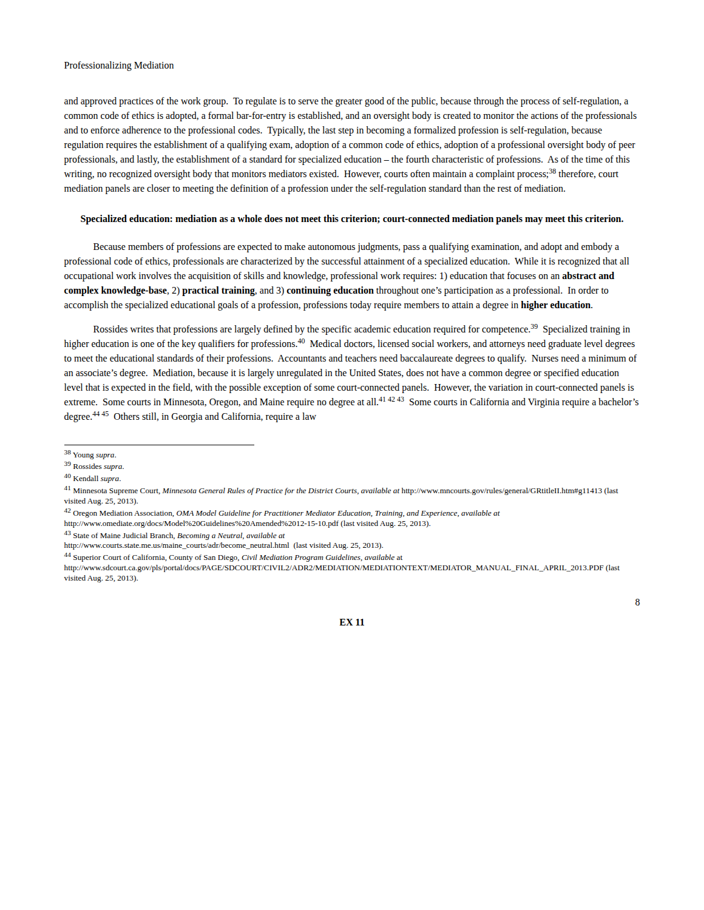Professionalizing Mediation
and approved practices of the work group. To regulate is to serve the greater good of the public, because through the process of self-regulation, a common code of ethics is adopted, a formal bar-for-entry is established, and an oversight body is created to monitor the actions of the professionals and to enforce adherence to the professional codes. Typically, the last step in becoming a formalized profession is self-regulation, because regulation requires the establishment of a qualifying exam, adoption of a common code of ethics, adoption of a professional oversight body of peer professionals, and lastly, the establishment of a standard for specialized education – the fourth characteristic of professions. As of the time of this writing, no recognized oversight body that monitors mediators existed. However, courts often maintain a complaint process;38 therefore, court mediation panels are closer to meeting the definition of a profession under the self-regulation standard than the rest of mediation.
Specialized education: mediation as a whole does not meet this criterion; court-connected mediation panels may meet this criterion.
Because members of professions are expected to make autonomous judgments, pass a qualifying examination, and adopt and embody a professional code of ethics, professionals are characterized by the successful attainment of a specialized education. While it is recognized that all occupational work involves the acquisition of skills and knowledge, professional work requires: 1) education that focuses on an abstract and complex knowledge-base, 2) practical training, and 3) continuing education throughout one’s participation as a professional. In order to accomplish the specialized educational goals of a profession, professions today require members to attain a degree in higher education.
Rossides writes that professions are largely defined by the specific academic education required for competence.39 Specialized training in higher education is one of the key qualifiers for professions.40 Medical doctors, licensed social workers, and attorneys need graduate level degrees to meet the educational standards of their professions. Accountants and teachers need baccalaureate degrees to qualify. Nurses need a minimum of an associate’s degree. Mediation, because it is largely unregulated in the United States, does not have a common degree or specified education level that is expected in the field, with the possible exception of some court-connected panels. However, the variation in court-connected panels is extreme. Some courts in Minnesota, Oregon, and Maine require no degree at all.41 42 43 Some courts in California and Virginia require a bachelor’s degree.44 45 Others still, in Georgia and California, require a law
38 Young supra.
39 Rossides supra.
40 Kendall supra.
41 Minnesota Supreme Court, Minnesota General Rules of Practice for the District Courts, available at http://www.mncourts.gov/rules/general/GRtitleII.htm#g11413 (last visited Aug. 25, 2013).
42 Oregon Mediation Association, OMA Model Guideline for Practitioner Mediator Education, Training, and Experience, available at http://www.omediate.org/docs/Model%20Guidelines%20Amended%2012-15-10.pdf (last visited Aug. 25, 2013).
43 State of Maine Judicial Branch, Becoming a Neutral, available at
http://www.courts.state.me.us/maine_courts/adr/become_neutral.html (last visited Aug. 25, 2013).
44 Superior Court of California, County of San Diego, Civil Mediation Program Guidelines, available at http://www.sdcourt.ca.gov/pls/portal/docs/PAGE/SDCOURT/CIVIL2/ADR2/MEDIATION/MEDIATIONTEXT/MEDIATOR_MANUAL_FINAL_APRIL_2013.PDF (last visited Aug. 25, 2013).
8
EX 11